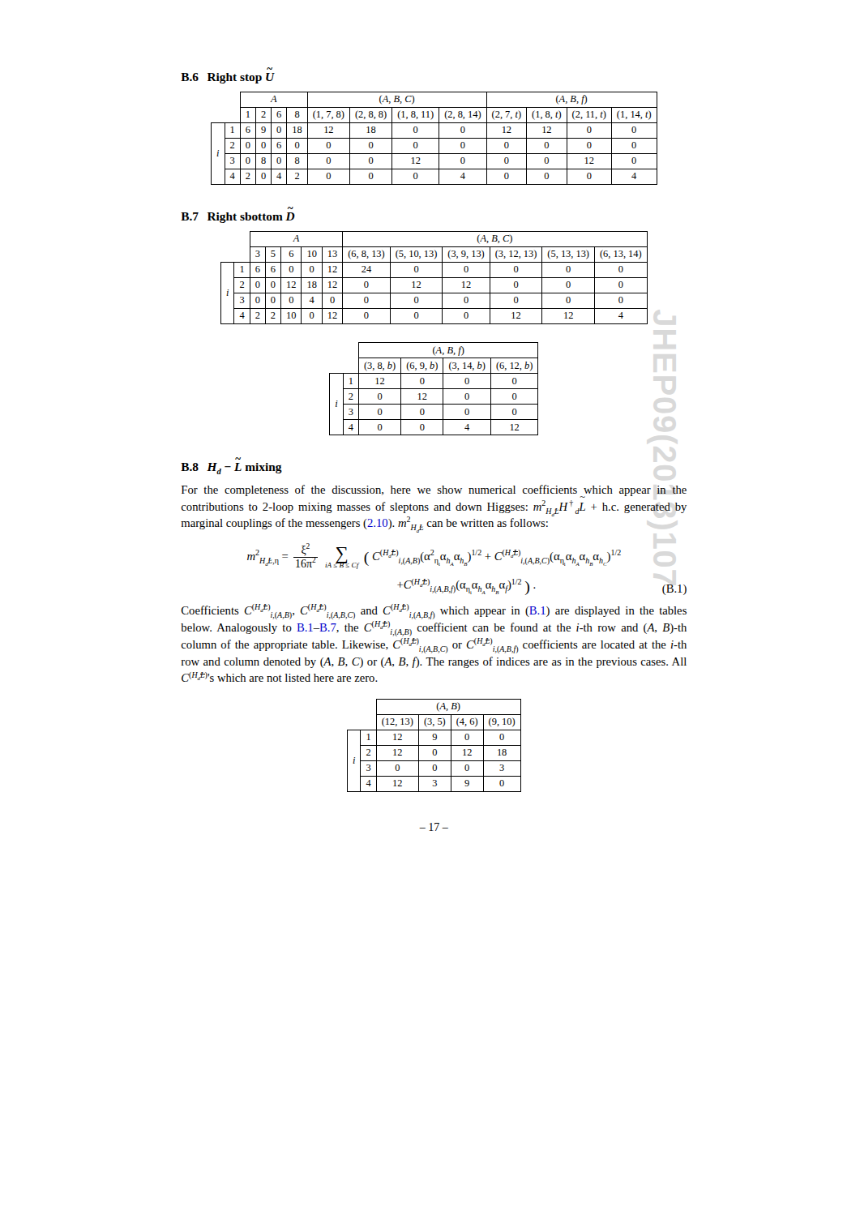JHEP09(2013)107
B.6 Right stop ~U
| | A | ( A , B , C ) | ( A , B , f ) |
| 1 | 2 | 6 | 8 | (1, 7, 8) | (2, 8, 8) | (1, 8, 11) | (2, 8, 14) | (2, 7, t ) | (1, 8, t ) | (2, 11, t ) | (1, 14, t ) |
| i | 1 | 6 | 9 | 0 | 18 | 12 | 18 | 0 | 0 | 12 | 12 | 0 | 0 |
| 2 | 0 | 0 | 6 | 0 | 0 | 0 | 0 | 0 | 0 | 0 | 0 | 0 |
| 3 | 0 | 8 | 0 | 8 | 0 | 0 | 12 | 0 | 0 | 0 | 12 | 0 |
| 4 | 2 | 0 | 4 | 2 | 0 | 0 | 0 | 4 | 0 | 0 | 0 | 4 |
B.7 Right sbottom ~D
| | A | ( A , B , C ) |
| 3 | 5 | 6 | 10 | 13 | (6, 8, 13) | (5, 10, 13) | (3, 9, 13) | (3, 12, 13) | (5, 13, 13) | (6, 13, 14) |
| i | 1 | 6 | 6 | 0 | 0 | 12 | 24 | 0 | 0 | 0 | 0 | 0 |
| 2 | 0 | 0 | 12 | 18 | 12 | 0 | 12 | 12 | 0 | 0 | 0 |
| 3 | 0 | 0 | 0 | 4 | 0 | 0 | 0 | 0 | 0 | 0 | 0 |
| 4 | 2 | 2 | 10 | 0 | 12 | 0 | 0 | 0 | 12 | 12 | 4 |
| | ( A , B , f ) |
| (3, 8, b ) | (6, 9, b ) | (3, 14, b ) | (6, 12, b ) |
| i | 1 | 12 | 0 | 0 | 0 |
| 2 | 0 | 12 | 0 | 0 |
| 3 | 0 | 0 | 0 | 0 |
| 4 | 0 | 0 | 4 | 12 |
B.8 Hd − ~L mixing
For the completeness of the discussion, here we show numerical coefficients which appear in the contributions to 2-loop mixing masses of sleptons and down Higgses: m2Hd~LH†d~L + h.c. generated by marginal couplings of the messengers (2.10). m2Hd~L can be written as follows:
m2Hd~L,η = ξ216π2 ∑iA ≤ B ≤ Cf ( C(Hd L)i,(A,B)(α2ηiαhAαhB)1/2 + C(Hd L)i,(A,B,C)(αηiαhAαhBαhC)1/2
+C(Hd L)i,(A,B,f)(αηiαhAαhBαf)1/2 ) .
(B.1)
Coefficients C(Hd L)i,(A,B), C(Hd L)i,(A,B,C) and C(Hd L)i,(A,B,f) which appear in (B.1) are displayed in the tables below. Analogously to B.1–B.7, the C(Hd L)i,(A,B) coefficient can be found at the i-th row and (A, B)-th column of the appropriate table. Likewise, C(Hd L)i,(A,B,C) or C(Hd L)i,(A,B,f) coefficients are located at the i-th row and column denoted by (A, B, C) or (A, B, f). The ranges of indices are as in the previous cases. All C(Hd L)'s which are not listed here are zero.
| | ( A , B ) |
| (12, 13) | (3, 5) | (4, 6) | (9, 10) |
| i | 1 | 12 | 9 | 0 | 0 |
| 2 | 12 | 0 | 12 | 18 |
| 3 | 0 | 0 | 0 | 3 |
| 4 | 12 | 3 | 9 | 0 |
– 17 –